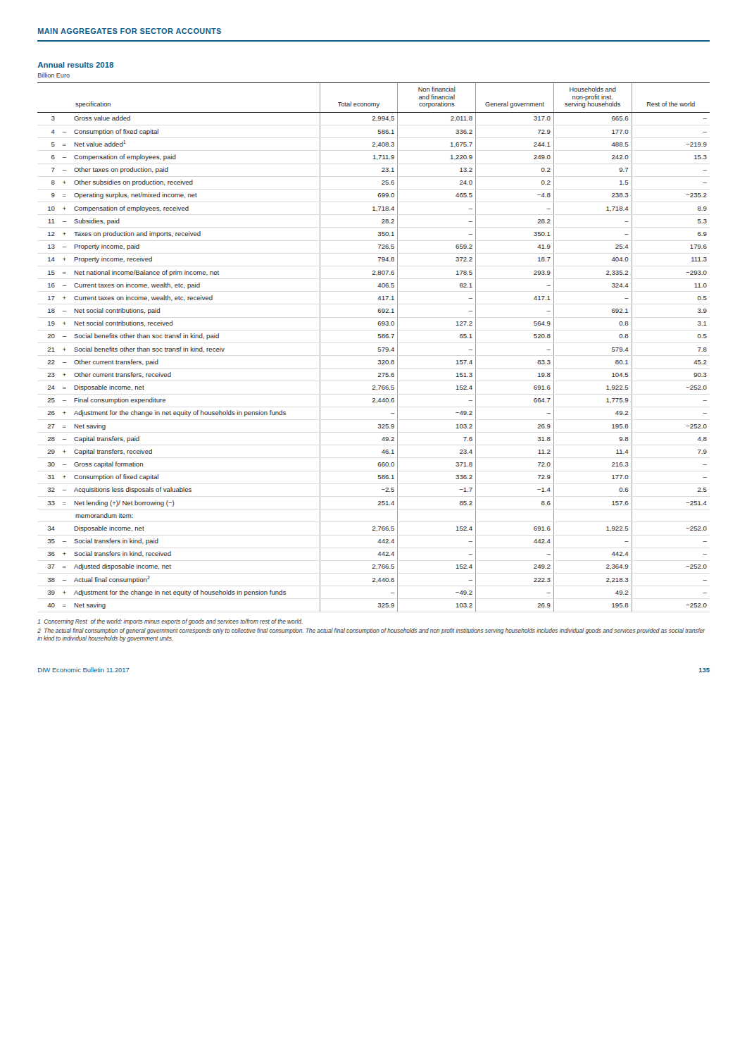Main aggregates for sector accounts
Annual results 2018
Billion Euro
| | | specification | Total economy | Non financial and financial corporations | General government | Households and non-profit inst. serving households | Rest of the world |
| --- | --- | --- | --- | --- | --- | --- | --- |
| 3 | | Gross value added | 2,994.5 | 2,011.8 | 317.0 | 665.6 | – |
| 4 | – | Consumption of fixed capital | 586.1 | 336.2 | 72.9 | 177.0 | – |
| 5 | = | Net value added 1 | 2,408.3 | 1,675.7 | 244.1 | 488.5 | −219.9 |
| 6 | – | Compensation of employees, paid | 1,711.9 | 1,220.9 | 249.0 | 242.0 | 15.3 |
| 7 | – | Other taxes on production, paid | 23.1 | 13.2 | 0.2 | 9.7 | – |
| 8 | + | Other subsidies on production, received | 25.6 | 24.0 | 0.2 | 1.5 | – |
| 9 | = | Operating surplus, net/mixed income, net | 699.0 | 465.5 | −4.8 | 238.3 | −235.2 |
| 10 | + | Compensation of employees, received | 1,718.4 | – | – | 1,718.4 | 8.9 |
| 11 | – | Subsidies, paid | 28.2 | – | 28.2 | – | 5.3 |
| 12 | + | Taxes on production and imports, received | 350.1 | – | 350.1 | – | 6.9 |
| 13 | – | Property income, paid | 726.5 | 659.2 | 41.9 | 25.4 | 179.6 |
| 14 | + | Property income, received | 794.8 | 372.2 | 18.7 | 404.0 | 111.3 |
| 15 | = | Net national income/Balance of prim income, net | 2,807.6 | 178.5 | 293.9 | 2,335.2 | −293.0 |
| 16 | – | Current taxes on income, wealth, etc, paid | 406.5 | 82.1 | – | 324.4 | 11.0 |
| 17 | + | Current taxes on income, wealth, etc, received | 417.1 | – | 417.1 | – | 0.5 |
| 18 | – | Net social contributions, paid | 692.1 | – | – | 692.1 | 3.9 |
| 19 | + | Net social contributions, received | 693.0 | 127.2 | 564.9 | 0.8 | 3.1 |
| 20 | – | Social benefits other than soc transf in kind, paid | 586.7 | 65.1 | 520.8 | 0.8 | 0.5 |
| 21 | + | Social benefits other than soc transf in kind, receiv | 579.4 | – | – | 579.4 | 7.8 |
| 22 | – | Other current transfers, paid | 320.8 | 157.4 | 83.3 | 80.1 | 45.2 |
| 23 | + | Other current transfers, received | 275.6 | 151.3 | 19.8 | 104.5 | 90.3 |
| 24 | = | Disposable income, net | 2,766.5 | 152.4 | 691.6 | 1,922.5 | −252.0 |
| 25 | – | Final consumption expenditure | 2,440.6 | – | 664.7 | 1,775.9 | – |
| 26 | + | Adjustment for the change in net equity of households in pension funds | – | −49.2 | – | 49.2 | – |
| 27 | = | Net saving | 325.9 | 103.2 | 26.9 | 195.8 | −252.0 |
| 28 | – | Capital transfers, paid | 49.2 | 7.6 | 31.8 | 9.8 | 4.8 |
| 29 | + | Capital transfers, received | 46.1 | 23.4 | 11.2 | 11.4 | 7.9 |
| 30 | – | Gross capital formation | 660.0 | 371.8 | 72.0 | 216.3 | – |
| 31 | + | Consumption of fixed capital | 586.1 | 336.2 | 72.9 | 177.0 | – |
| 32 | – | Acquisitions less disposals of valuables | −2.5 | −1.7 | −1.4 | 0.6 | 2.5 |
| 33 | = | Net lending (+)/ Net borrowing (−) | 251.4 | 85.2 | 8.6 | 157.6 | −251.4 |
| | | memorandum item: | | | | | |
| 34 | | Disposable income, net | 2,766.5 | 152.4 | 691.6 | 1,922.5 | −252.0 |
| 35 | – | Social transfers in kind, paid | 442.4 | – | 442.4 | – | – |
| 36 | + | Social transfers in kind, received | 442.4 | – | – | 442.4 | – |
| 37 | = | Adjusted disposable income, net | 2,766.5 | 152.4 | 249.2 | 2,364.9 | −252.0 |
| 38 | – | Actual final consumption 2 | 2,440.6 | – | 222.3 | 2,218.3 | – |
| 39 | + | Adjustment for the change in net equity of households in pension funds | – | −49.2 | – | 49.2 | – |
| 40 | = | Net saving | 325.9 | 103.2 | 26.9 | 195.8 | −252.0 |
1 Concerning Rest of the world: imports minus exports of goods and services to/from rest of the world.
2 The actual final consumption of general government corresponds only to collective final consumption. The actual final consumption of households and non profit institutions serving households includes individual goods and services provided as social transfer in kind to individual households by government units.
DIW Economic Bulletin 11.2017
135